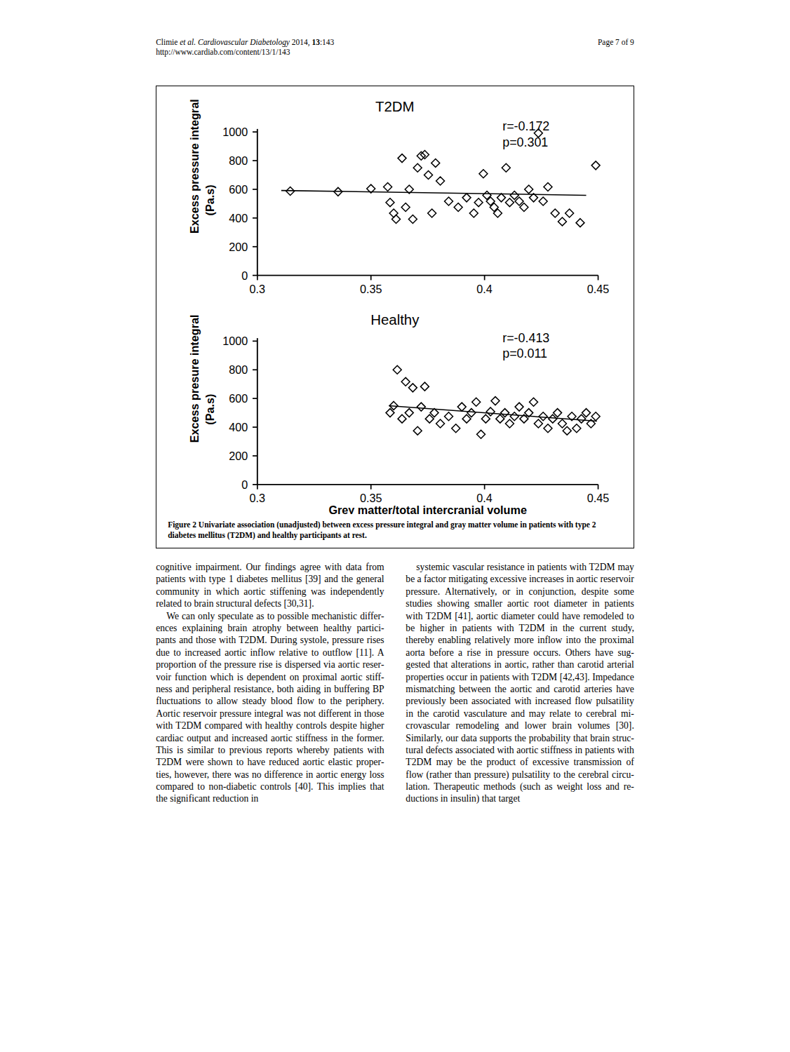Climie et al. Cardiovascular Diabetology 2014, 13:143
http://www.cardiab.com/content/13/1/143
Page 7 of 9
T2DM r=-0.172 p=0.301 0 200 400 600 800 1000 0.3 0.35 0.4 0.45 Excess pressure integral (Pa.s) Healthy r=-0.413 p=0.011 0 200 400 600 800 1000 0.3 0.35 0.4 0.45 Excess presure integral (Pa.s) Grey matter/total intercranial volume
Figure 2 Univariate association (unadjusted) between excess pressure integral and gray matter volume in patients with type 2 diabetes mellitus (T2DM) and healthy participants at rest.
cognitive impairment. Our findings agree with data from patients with type 1 diabetes mellitus [39] and the general community in which aortic stiffening was independently related to brain structural defects [30,31].
We can only speculate as to possible mechanistic differences explaining brain atrophy between healthy participants and those with T2DM. During systole, pressure rises due to increased aortic inflow relative to outflow [11]. A proportion of the pressure rise is dispersed via aortic reservoir function which is dependent on proximal aortic stiffness and peripheral resistance, both aiding in buffering BP fluctuations to allow steady blood flow to the periphery. Aortic reservoir pressure integral was not different in those with T2DM compared with healthy controls despite higher cardiac output and increased aortic stiffness in the former. This is similar to previous reports whereby patients with T2DM were shown to have reduced aortic elastic properties, however, there was no difference in aortic energy loss compared to non-diabetic controls [40]. This implies that the significant reduction in
systemic vascular resistance in patients with T2DM may be a factor mitigating excessive increases in aortic reservoir pressure. Alternatively, or in conjunction, despite some studies showing smaller aortic root diameter in patients with T2DM [41], aortic diameter could have remodeled to be higher in patients with T2DM in the current study, thereby enabling relatively more inflow into the proximal aorta before a rise in pressure occurs. Others have suggested that alterations in aortic, rather than carotid arterial properties occur in patients with T2DM [42,43]. Impedance mismatching between the aortic and carotid arteries have previously been associated with increased flow pulsatility in the carotid vasculature and may relate to cerebral microvascular remodeling and lower brain volumes [30]. Similarly, our data supports the probability that brain structural defects associated with aortic stiffness in patients with T2DM may be the product of excessive transmission of flow (rather than pressure) pulsatility to the cerebral circulation. Therapeutic methods (such as weight loss and reductions in insulin) that target